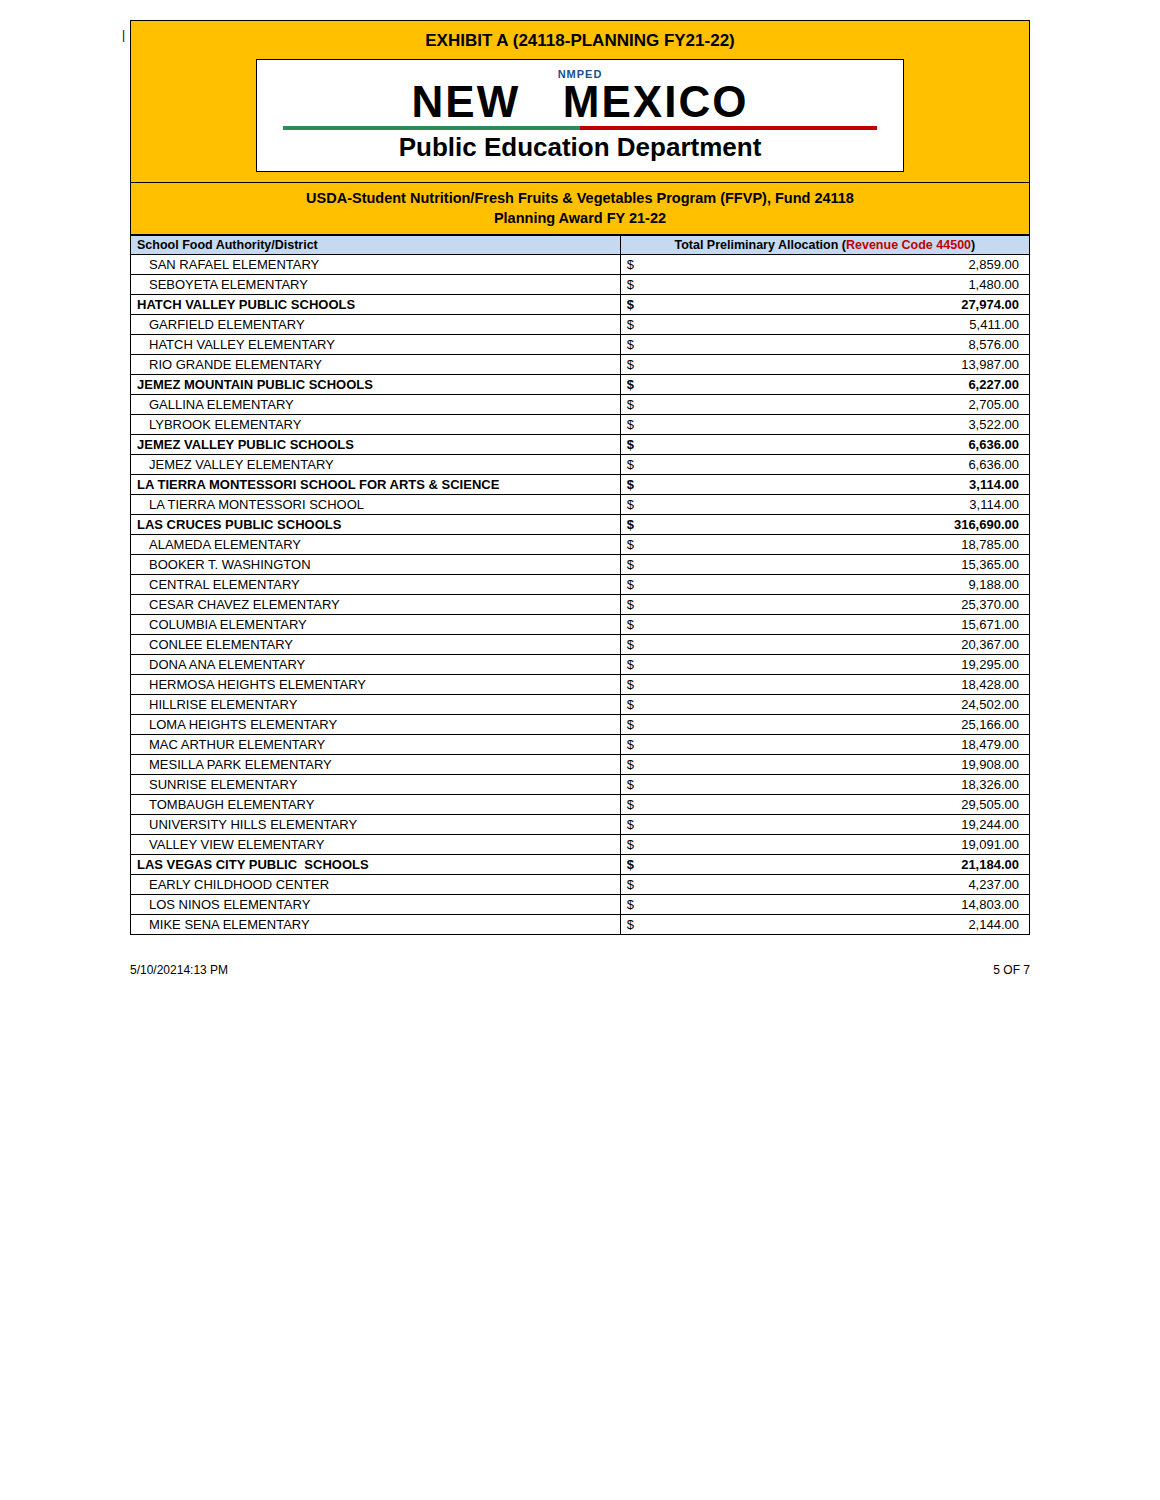|
EXHIBIT A (24118-PLANNING FY21-22)
NMPED
NEW MEXICO
Public Education Department
USDA-Student Nutrition/Fresh Fruits & Vegetables Program (FFVP), Fund 24118
Planning Award FY 21-22
| School Food Authority/District | Total Preliminary Allocation ( Revenue Code 44500 ) |
| --- | --- |
| SAN RAFAEL ELEMENTARY | $ 2,859.00 |
| SEBOYETA ELEMENTARY | $ 1,480.00 |
| HATCH VALLEY PUBLIC SCHOOLS | $ 27,974.00 |
| GARFIELD ELEMENTARY | $ 5,411.00 |
| HATCH VALLEY ELEMENTARY | $ 8,576.00 |
| RIO GRANDE ELEMENTARY | $ 13,987.00 |
| JEMEZ MOUNTAIN PUBLIC SCHOOLS | $ 6,227.00 |
| GALLINA ELEMENTARY | $ 2,705.00 |
| LYBROOK ELEMENTARY | $ 3,522.00 |
| JEMEZ VALLEY PUBLIC SCHOOLS | $ 6,636.00 |
| JEMEZ VALLEY ELEMENTARY | $ 6,636.00 |
| LA TIERRA MONTESSORI SCHOOL FOR ARTS & SCIENCE | $ 3,114.00 |
| LA TIERRA MONTESSORI SCHOOL | $ 3,114.00 |
| LAS CRUCES PUBLIC SCHOOLS | $ 316,690.00 |
| ALAMEDA ELEMENTARY | $ 18,785.00 |
| BOOKER T. WASHINGTON | $ 15,365.00 |
| CENTRAL ELEMENTARY | $ 9,188.00 |
| CESAR CHAVEZ ELEMENTARY | $ 25,370.00 |
| COLUMBIA ELEMENTARY | $ 15,671.00 |
| CONLEE ELEMENTARY | $ 20,367.00 |
| DONA ANA ELEMENTARY | $ 19,295.00 |
| HERMOSA HEIGHTS ELEMENTARY | $ 18,428.00 |
| HILLRISE ELEMENTARY | $ 24,502.00 |
| LOMA HEIGHTS ELEMENTARY | $ 25,166.00 |
| MAC ARTHUR ELEMENTARY | $ 18,479.00 |
| MESILLA PARK ELEMENTARY | $ 19,908.00 |
| SUNRISE ELEMENTARY | $ 18,326.00 |
| TOMBAUGH ELEMENTARY | $ 29,505.00 |
| UNIVERSITY HILLS ELEMENTARY | $ 19,244.00 |
| VALLEY VIEW ELEMENTARY | $ 19,091.00 |
| LAS VEGAS CITY PUBLIC SCHOOLS | $ 21,184.00 |
| EARLY CHILDHOOD CENTER | $ 4,237.00 |
| LOS NINOS ELEMENTARY | $ 14,803.00 |
| MIKE SENA ELEMENTARY | $ 2,144.00 |
5/10/20214:13 PM
5 OF 7